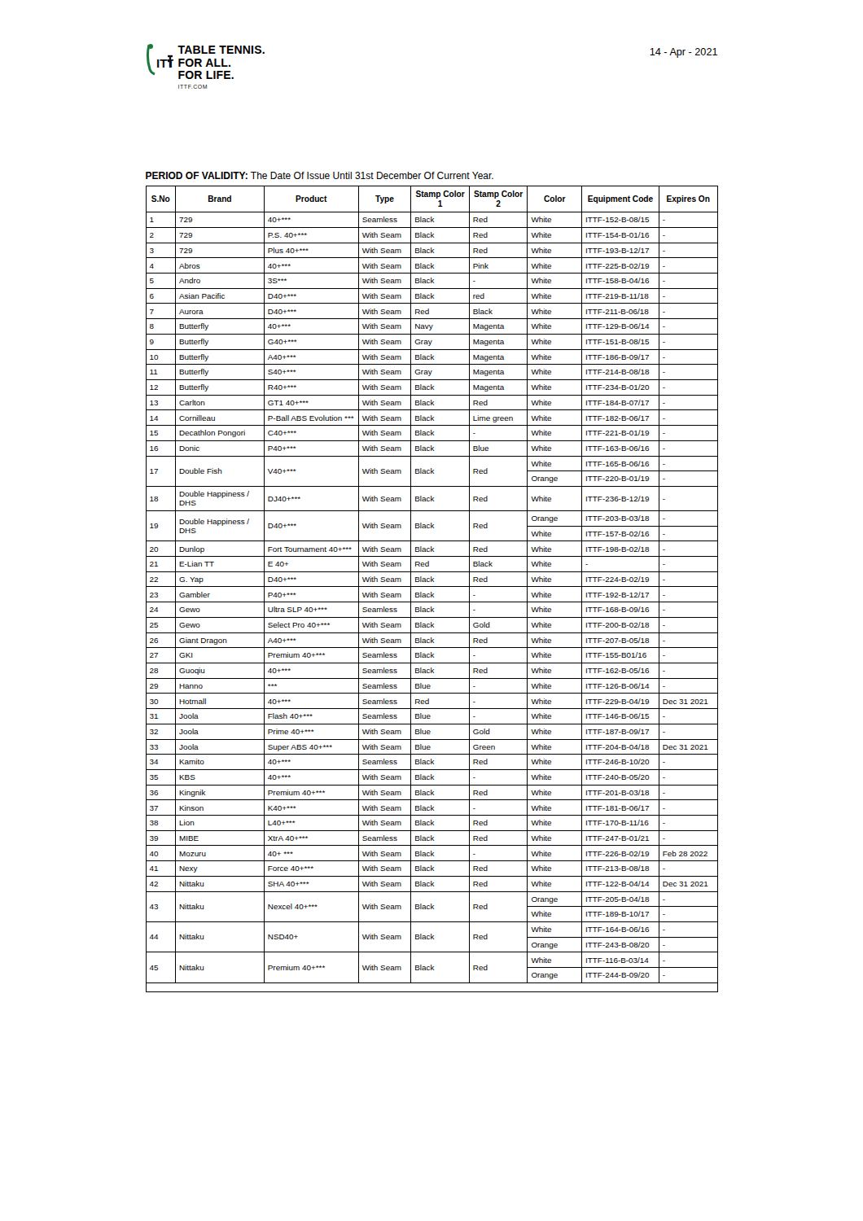ITT
TABLE TENNIS.
FOR ALL.
FOR LIFE.
ITTF.COM
14 - Apr - 2021
PERIOD OF VALIDITY: The Date Of Issue Until 31st December Of Current Year.
| S.No | Brand | Product | Type | Stamp Color 1 | Stamp Color 2 | Color | Equipment Code | Expires On |
| --- | --- | --- | --- | --- | --- | --- | --- | --- |
| 1 | 729 | 40+*** | Seamless | Black | Red | White | ITTF-152-B-08/15 | - |
| 2 | 729 | P.S. 40+*** | With Seam | Black | Red | White | ITTF-154-B-01/16 | - |
| 3 | 729 | Plus 40+*** | With Seam | Black | Red | White | ITTF-193-B-12/17 | - |
| 4 | Abros | 40+*** | With Seam | Black | Pink | White | ITTF-225-B-02/19 | - |
| 5 | Andro | 3S*** | With Seam | Black | - | White | ITTF-158-B-04/16 | - |
| 6 | Asian Pacific | D40+*** | With Seam | Black | red | White | ITTF-219-B-11/18 | - |
| 7 | Aurora | D40+*** | With Seam | Red | Black | White | ITTF-211-B-06/18 | - |
| 8 | Butterfly | 40+*** | With Seam | Navy | Magenta | White | ITTF-129-B-06/14 | - |
| 9 | Butterfly | G40+*** | With Seam | Gray | Magenta | White | ITTF-151-B-08/15 | - |
| 10 | Butterfly | A40+*** | With Seam | Black | Magenta | White | ITTF-186-B-09/17 | - |
| 11 | Butterfly | S40+*** | With Seam | Gray | Magenta | White | ITTF-214-B-08/18 | - |
| 12 | Butterfly | R40+*** | With Seam | Black | Magenta | White | ITTF-234-B-01/20 | - |
| 13 | Carlton | GT1 40+*** | With Seam | Black | Red | White | ITTF-184-B-07/17 | - |
| 14 | Cornilleau | P-Ball ABS Evolution *** | With Seam | Black | Lime green | White | ITTF-182-B-06/17 | - |
| 15 | Decathlon Pongori | C40+*** | With Seam | Black | - | White | ITTF-221-B-01/19 | - |
| 16 | Donic | P40+*** | With Seam | Black | Blue | White | ITTF-163-B-06/16 | - |
| 17 | Double Fish | V40+*** | With Seam | Black | Red | White | ITTF-165-B-06/16 | - |
| Orange | ITTF-220-B-01/19 | - |
| 18 | Double Happiness / DHS | DJ40+*** | With Seam | Black | Red | White | ITTF-236-B-12/19 | - |
| 19 | Double Happiness / DHS | D40+*** | With Seam | Black | Red | Orange | ITTF-203-B-03/18 | - |
| White | ITTF-157-B-02/16 | - |
| 20 | Dunlop | Fort Tournament 40+*** | With Seam | Black | Red | White | ITTF-198-B-02/18 | - |
| 21 | E-Lian TT | E 40+ | With Seam | Red | Black | White | - | - |
| 22 | G. Yap | D40+*** | With Seam | Black | Red | White | ITTF-224-B-02/19 | - |
| 23 | Gambler | P40+*** | With Seam | Black | - | White | ITTF-192-B-12/17 | - |
| 24 | Gewo | Ultra SLP 40+*** | Seamless | Black | - | White | ITTF-168-B-09/16 | - |
| 25 | Gewo | Select Pro 40+*** | With Seam | Black | Gold | White | ITTF-200-B-02/18 | - |
| 26 | Giant Dragon | A40+*** | With Seam | Black | Red | White | ITTF-207-B-05/18 | - |
| 27 | GKI | Premium 40+*** | Seamless | Black | - | White | ITTF-155-B01/16 | - |
| 28 | Guoqiu | 40+*** | Seamless | Black | Red | White | ITTF-162-B-05/16 | - |
| 29 | Hanno | *** | Seamless | Blue | - | White | ITTF-126-B-06/14 | - |
| 30 | Hotmall | 40+*** | Seamless | Red | - | White | ITTF-229-B-04/19 | Dec 31 2021 |
| 31 | Joola | Flash 40+*** | Seamless | Blue | - | White | ITTF-146-B-06/15 | - |
| 32 | Joola | Prime 40+*** | With Seam | Blue | Gold | White | ITTF-187-B-09/17 | - |
| 33 | Joola | Super ABS 40+*** | With Seam | Blue | Green | White | ITTF-204-B-04/18 | Dec 31 2021 |
| 34 | Kamito | 40+*** | Seamless | Black | Red | White | ITTF-246-B-10/20 | - |
| 35 | KBS | 40+*** | With Seam | Black | - | White | ITTF-240-B-05/20 | - |
| 36 | Kingnik | Premium 40+*** | With Seam | Black | Red | White | ITTF-201-B-03/18 | - |
| 37 | Kinson | K40+*** | With Seam | Black | - | White | ITTF-181-B-06/17 | - |
| 38 | Lion | L40+*** | With Seam | Black | Red | White | ITTF-170-B-11/16 | - |
| 39 | MIBE | XtrA 40+*** | Seamless | Black | Red | White | ITTF-247-B-01/21 | - |
| 40 | Mozuru | 40+ *** | With Seam | Black | - | White | ITTF-226-B-02/19 | Feb 28 2022 |
| 41 | Nexy | Force 40+*** | With Seam | Black | Red | White | ITTF-213-B-08/18 | - |
| 42 | Nittaku | SHA 40+*** | With Seam | Black | Red | White | ITTF-122-B-04/14 | Dec 31 2021 |
| 43 | Nittaku | Nexcel 40+*** | With Seam | Black | Red | Orange | ITTF-205-B-04/18 | - |
| White | ITTF-189-B-10/17 | - |
| 44 | Nittaku | NSD40+ | With Seam | Black | Red | White | ITTF-164-B-06/16 | - |
| Orange | ITTF-243-B-08/20 | - |
| 45 | Nittaku | Premium 40+*** | With Seam | Black | Red | White | ITTF-116-B-03/14 | - |
| Orange | ITTF-244-B-09/20 | - |